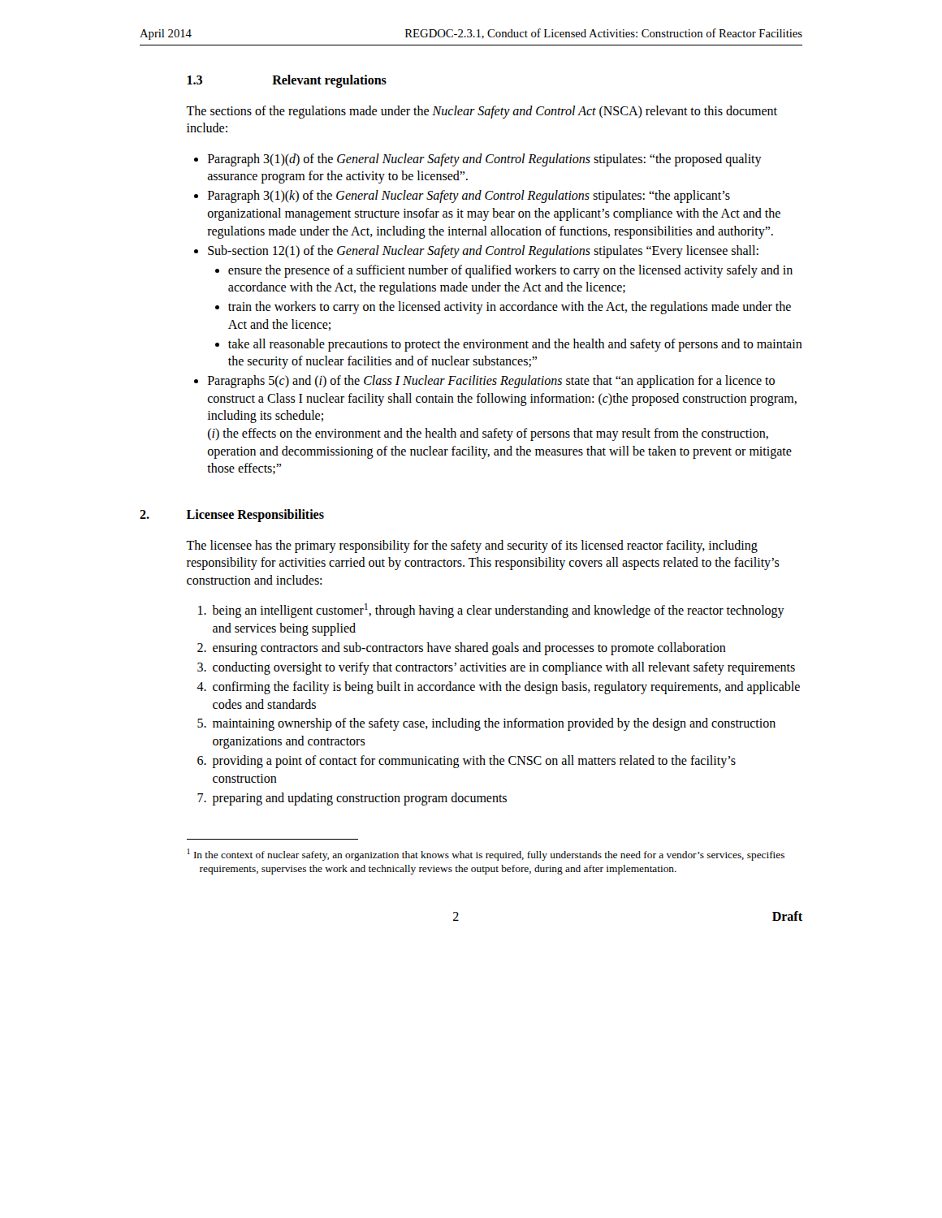April 2014 REGDOC-2.3.1, Conduct of Licensed Activities: Construction of Reactor Facilities
1.3 Relevant regulations
The sections of the regulations made under the Nuclear Safety and Control Act (NSCA) relevant to this document include:
Paragraph 3(1)(d) of the General Nuclear Safety and Control Regulations stipulates: “the proposed quality assurance program for the activity to be licensed”.
Paragraph 3(1)(k) of the General Nuclear Safety and Control Regulations stipulates: “the applicant’s organizational management structure insofar as it may bear on the applicant’s compliance with the Act and the regulations made under the Act, including the internal allocation of functions, responsibilities and authority”.
Sub-section 12(1) of the General Nuclear Safety and Control Regulations stipulates “Every licensee shall:
ensure the presence of a sufficient number of qualified workers to carry on the licensed activity safely and in accordance with the Act, the regulations made under the Act and the licence;
train the workers to carry on the licensed activity in accordance with the Act, the regulations made under the Act and the licence;
take all reasonable precautions to protect the environment and the health and safety of persons and to maintain the security of nuclear facilities and of nuclear substances;”
Paragraphs 5(c) and (i) of the Class I Nuclear Facilities Regulations state that “an application for a licence to construct a Class I nuclear facility shall contain the following information: (c)the proposed construction program, including its schedule;
(i) the effects on the environment and the health and safety of persons that may result from the construction, operation and decommissioning of the nuclear facility, and the measures that will be taken to prevent or mitigate those effects;”
2. Licensee Responsibilities
The licensee has the primary responsibility for the safety and security of its licensed reactor facility, including responsibility for activities carried out by contractors. This responsibility covers all aspects related to the facility’s construction and includes:
being an intelligent customer1, through having a clear understanding and knowledge of the reactor technology and services being supplied
ensuring contractors and sub-contractors have shared goals and processes to promote collaboration
conducting oversight to verify that contractors’ activities are in compliance with all relevant safety requirements
confirming the facility is being built in accordance with the design basis, regulatory requirements, and applicable codes and standards
maintaining ownership of the safety case, including the information provided by the design and construction organizations and contractors
providing a point of contact for communicating with the CNSC on all matters related to the facility’s construction
preparing and updating construction program documents
1 In the context of nuclear safety, an organization that knows what is required, fully understands the need for a vendor’s services, specifies requirements, supervises the work and technically reviews the output before, during and after implementation.
2 Draft